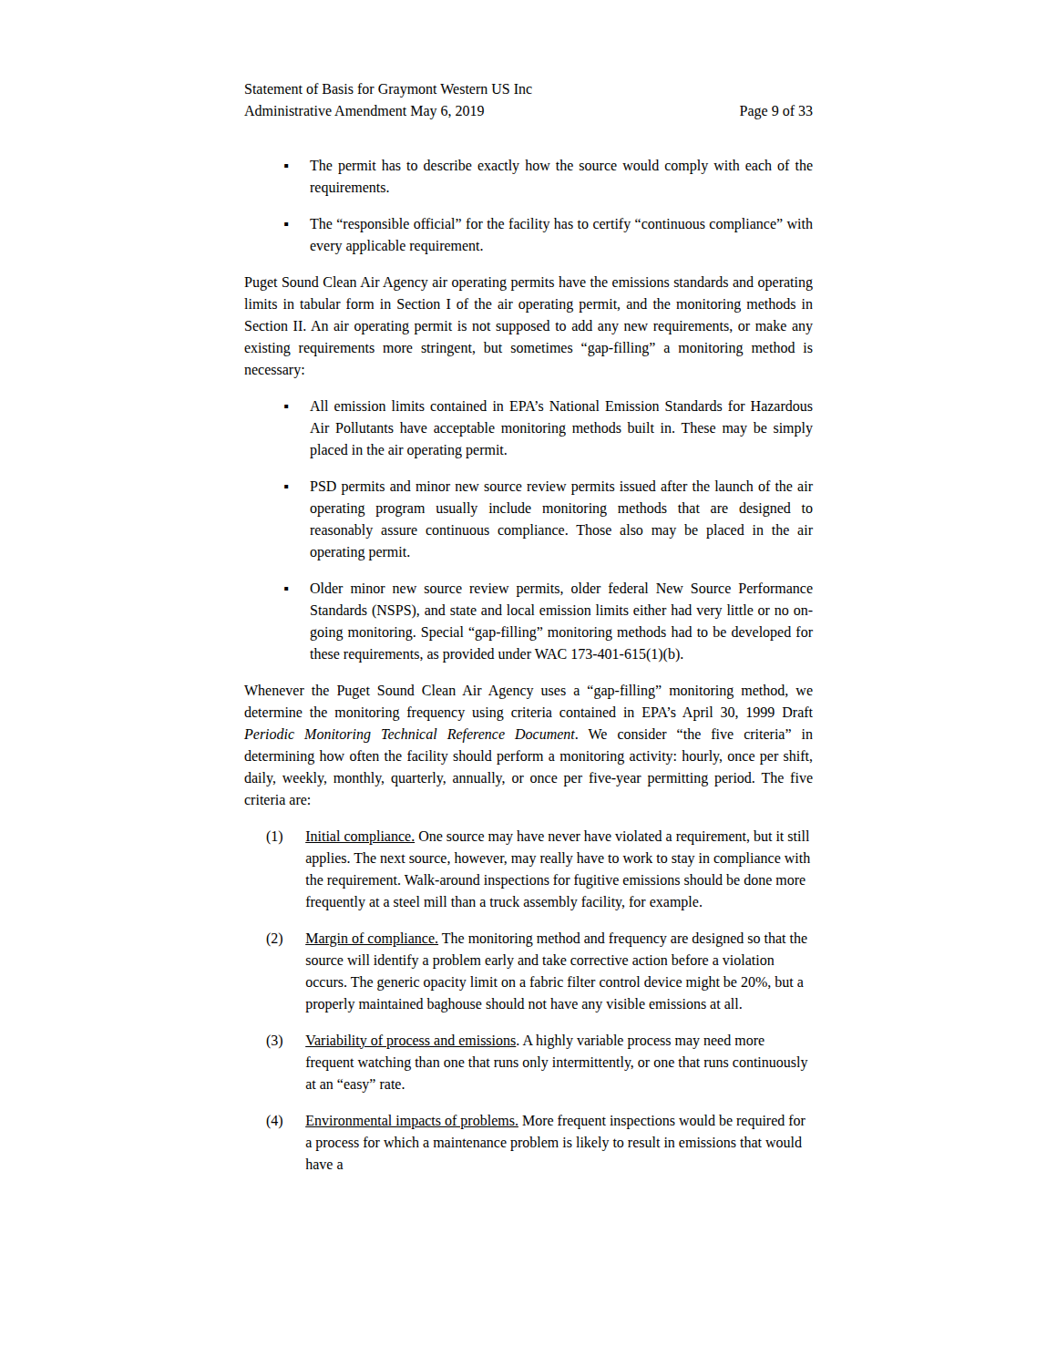Statement of Basis for Graymont Western US Inc
Administrative Amendment May 6, 2019
Page 9 of 33
The permit has to describe exactly how the source would comply with each of the requirements.
The “responsible official” for the facility has to certify “continuous compliance” with every applicable requirement.
Puget Sound Clean Air Agency air operating permits have the emissions standards and operating limits in tabular form in Section I of the air operating permit, and the monitoring methods in Section II. An air operating permit is not supposed to add any new requirements, or make any existing requirements more stringent, but sometimes “gap-filling” a monitoring method is necessary:
All emission limits contained in EPA’s National Emission Standards for Hazardous Air Pollutants have acceptable monitoring methods built in. These may be simply placed in the air operating permit.
PSD permits and minor new source review permits issued after the launch of the air operating program usually include monitoring methods that are designed to reasonably assure continuous compliance. Those also may be placed in the air operating permit.
Older minor new source review permits, older federal New Source Performance Standards (NSPS), and state and local emission limits either had very little or no on-going monitoring. Special “gap-filling” monitoring methods had to be developed for these requirements, as provided under WAC 173-401-615(1)(b).
Whenever the Puget Sound Clean Air Agency uses a “gap-filling” monitoring method, we determine the monitoring frequency using criteria contained in EPA’s April 30, 1999 Draft Periodic Monitoring Technical Reference Document. We consider “the five criteria” in determining how often the facility should perform a monitoring activity: hourly, once per shift, daily, weekly, monthly, quarterly, annually, or once per five-year permitting period. The five criteria are:
Initial compliance. One source may have never have violated a requirement, but it still applies. The next source, however, may really have to work to stay in compliance with the requirement. Walk-around inspections for fugitive emissions should be done more frequently at a steel mill than a truck assembly facility, for example.
Margin of compliance. The monitoring method and frequency are designed so that the source will identify a problem early and take corrective action before a violation occurs. The generic opacity limit on a fabric filter control device might be 20%, but a properly maintained baghouse should not have any visible emissions at all.
Variability of process and emissions. A highly variable process may need more frequent watching than one that runs only intermittently, or one that runs continuously at an “easy” rate.
Environmental impacts of problems. More frequent inspections would be required for a process for which a maintenance problem is likely to result in emissions that would have a